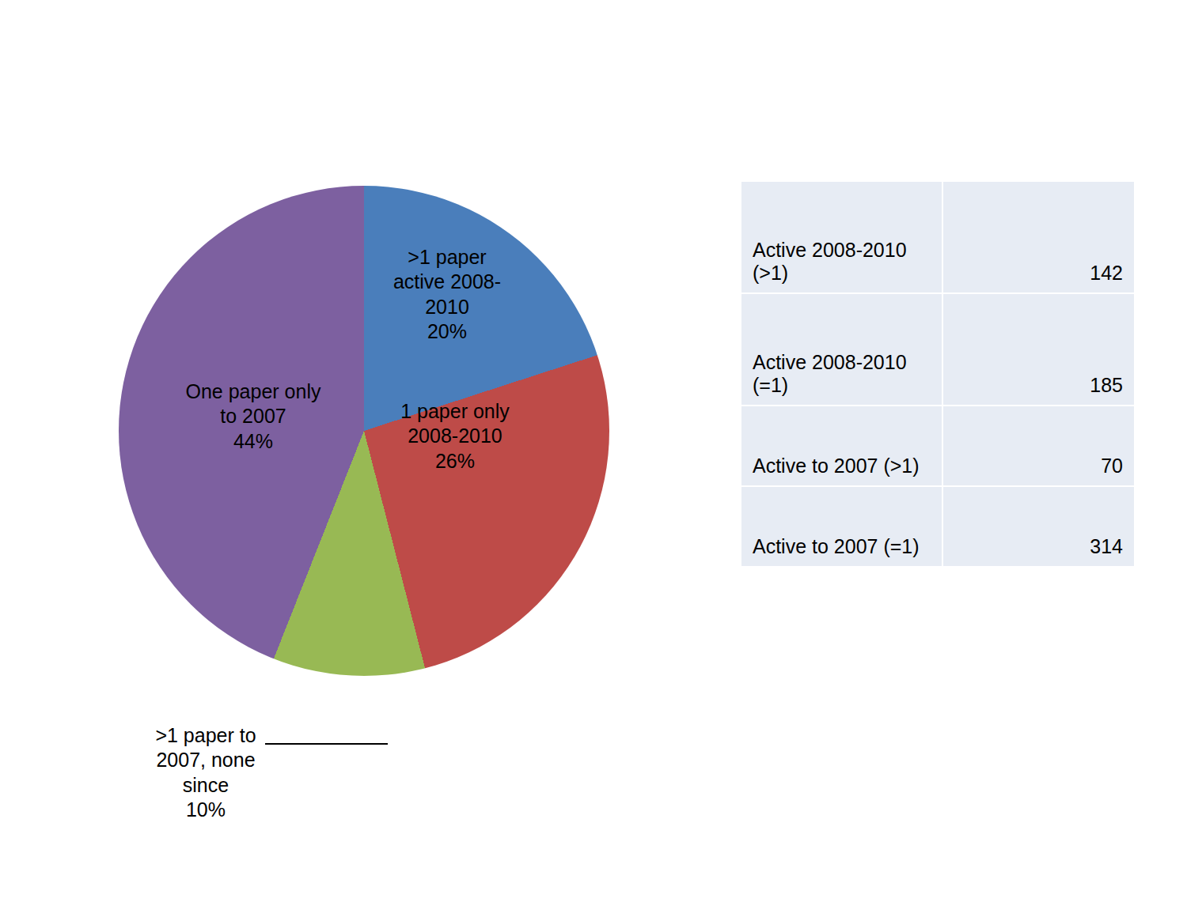>1 paper active 2008-2010
20%
1 paper only 2008-2010
26%
One paper only to 2007
44%
>1 paper to 2007, none since
10%
| Active 2008-2010 (>1) | 142 |
| Active 2008-2010 (=1) | 185 |
| Active to 2007 (>1) | 70 |
| Active to 2007 (=1) | 314 |